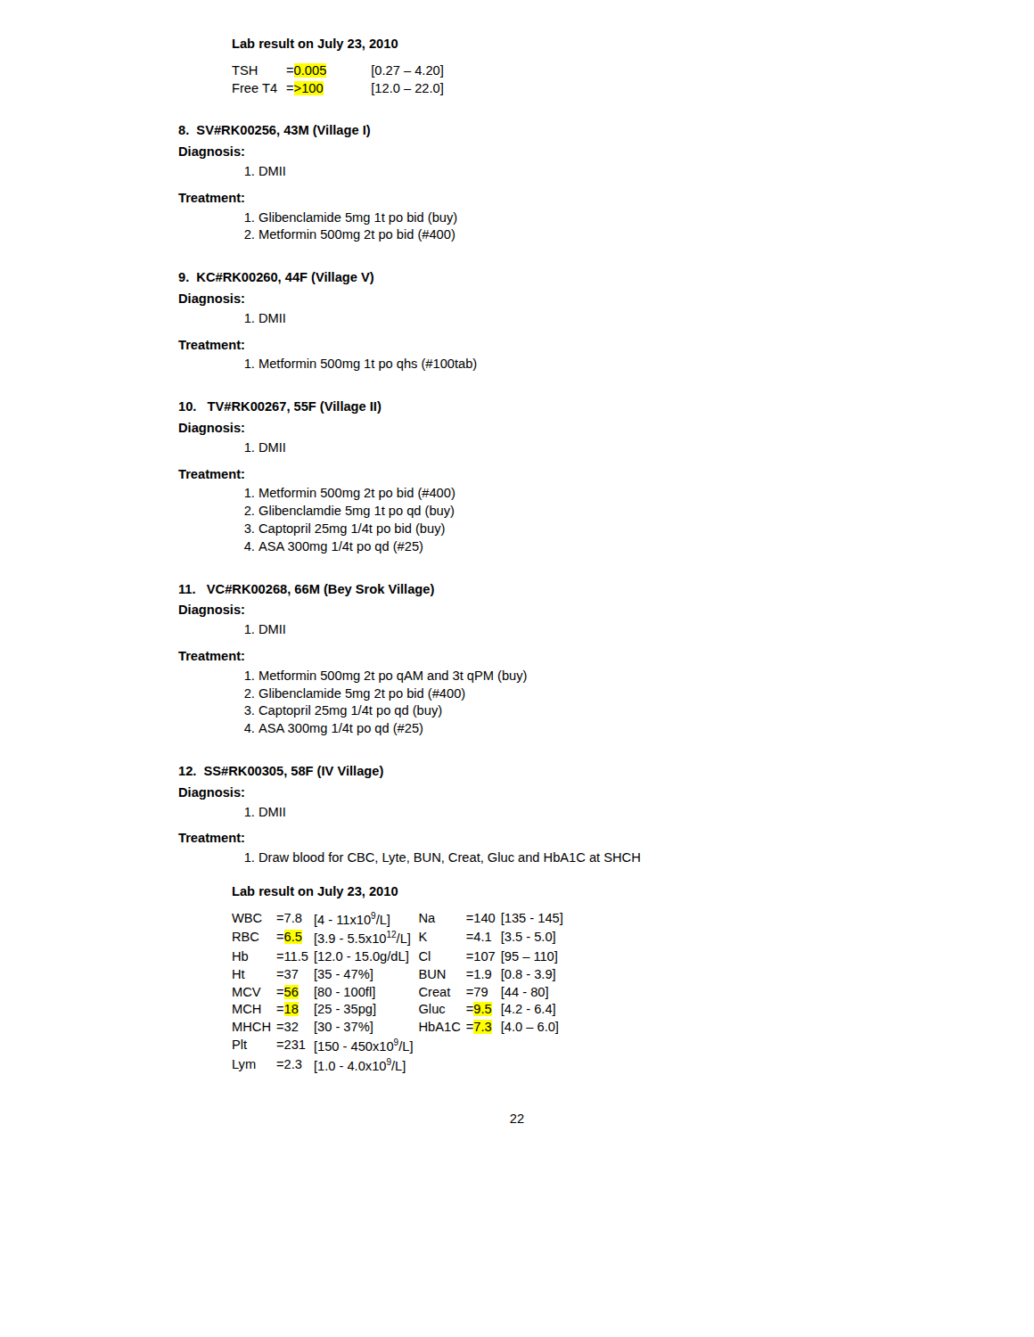Lab result on July 23, 2010
| TSH | = 0.005 | [0.27 – 4.20] |
| Free T4 | = >100 | [12.0 – 22.0] |
8. SV#RK00256, 43M (Village I)
Diagnosis:
DMII
Treatment:
Glibenclamide 5mg 1t po bid (buy)
Metformin 500mg 2t po bid (#400)
9. KC#RK00260, 44F (Village V)
Diagnosis:
DMII
Treatment:
Metformin 500mg 1t po qhs (#100tab)
10. TV#RK00267, 55F (Village II)
Diagnosis:
DMII
Treatment:
Metformin 500mg 2t po bid (#400)
Glibenclamdie 5mg 1t po qd (buy)
Captopril 25mg 1/4t po bid (buy)
ASA 300mg 1/4t po qd (#25)
11. VC#RK00268, 66M (Bey Srok Village)
Diagnosis:
DMII
Treatment:
Metformin 500mg 2t po qAM and 3t qPM (buy)
Glibenclamide 5mg 2t po bid (#400)
Captopril 25mg 1/4t po qd (buy)
ASA 300mg 1/4t po qd (#25)
12. SS#RK00305, 58F (IV Village)
Diagnosis:
DMII
Treatment:
Draw blood for CBC, Lyte, BUN, Creat, Gluc and HbA1C at SHCH
Lab result on July 23, 2010
| WBC | =7.8 | [4 - 11x10 9 /L] | Na | =140 | [135 - 145] |
| RBC | = 6.5 | [3.9 - 5.5x10 12 /L] | K | =4.1 | [3.5 - 5.0] |
| Hb | =11.5 | [12.0 - 15.0g/dL] | Cl | =107 | [95 – 110] |
| Ht | =37 | [35 - 47%] | BUN | =1.9 | [0.8 - 3.9] |
| MCV | = 56 | [80 - 100fl] | Creat | =79 | [44 - 80] |
| MCH | = 18 | [25 - 35pg] | Gluc | = 9.5 | [4.2 - 6.4] |
| MHCH | =32 | [30 - 37%] | HbA1C | = 7.3 | [4.0 – 6.0] |
| Plt | =231 | [150 - 450x10 9 /L] | | | |
| Lym | =2.3 | [1.0 - 4.0x10 9 /L] | | | |
22